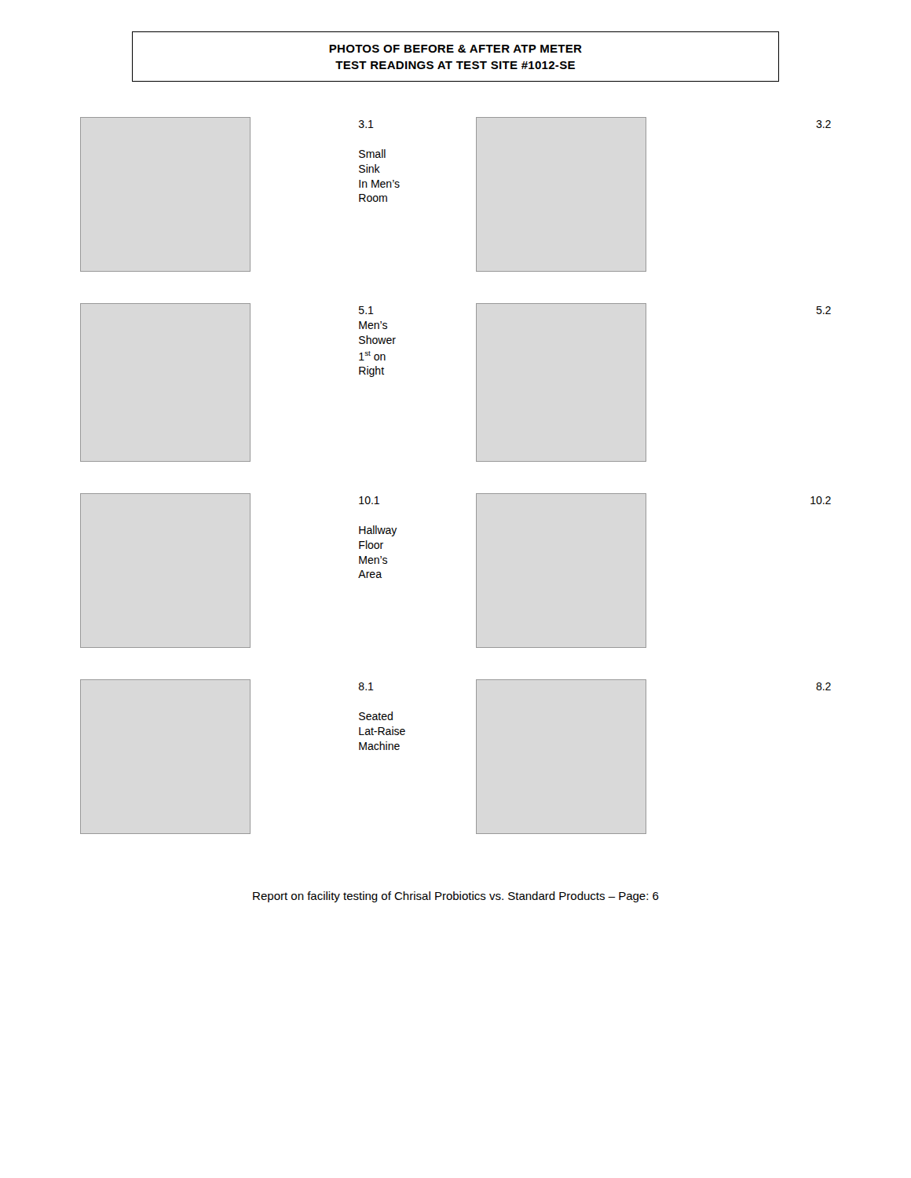PHOTOS OF BEFORE & AFTER ATP METER
TEST READINGS AT TEST SITE #1012-SE
| | 3.1 Small Sink In Men’s Room | | 3.2 |
| | 5.1 Men’s Shower 1 st on Right | | 5.2 |
| | 10.1 Hallway Floor Men’s Area | | 10.2 |
| | 8.1 Seated Lat-Raise Machine | | 8.2 |
Report on facility testing of Chrisal Probiotics vs. Standard Products – Page: 6